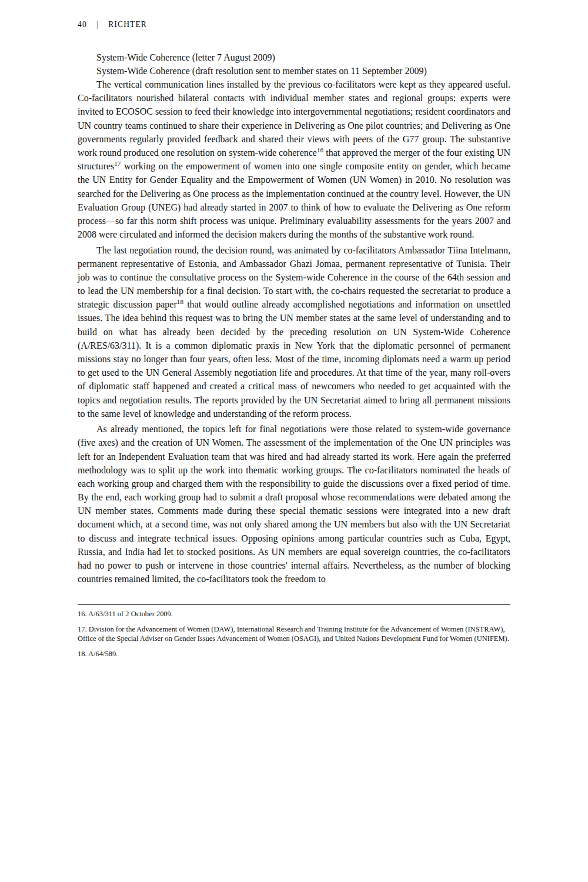40|RICHTER
System-Wide Coherence (letter 7 August 2009)
System-Wide Coherence (draft resolution sent to member states on 11 September 2009)
The vertical communication lines installed by the previous co-facilitators were kept as they appeared useful. Co-facilitators nourished bilateral contacts with individual member states and regional groups; experts were invited to ECOSOC session to feed their knowledge into intergovernmental negotiations; resident coordinators and UN country teams continued to share their experience in Delivering as One pilot countries; and Delivering as One governments regularly provided feedback and shared their views with peers of the G77 group. The substantive work round produced one resolution on system-wide coherence16 that approved the merger of the four existing UN structures17 working on the empowerment of women into one single composite entity on gender, which became the UN Entity for Gender Equality and the Empowerment of Women (UN Women) in 2010. No resolution was searched for the Delivering as One process as the implementation continued at the country level. However, the UN Evaluation Group (UNEG) had already started in 2007 to think of how to evaluate the Delivering as One reform process—so far this norm shift process was unique. Preliminary evaluability assessments for the years 2007 and 2008 were circulated and informed the decision makers during the months of the substantive work round.
The last negotiation round, the decision round, was animated by co-facilitators Ambassador Tiina Intelmann, permanent representative of Estonia, and Ambassador Ghazi Jomaa, permanent representative of Tunisia. Their job was to continue the consultative process on the System-wide Coherence in the course of the 64th session and to lead the UN membership for a final decision. To start with, the co-chairs requested the secretariat to produce a strategic discussion paper18 that would outline already accomplished negotiations and information on unsettled issues. The idea behind this request was to bring the UN member states at the same level of understanding and to build on what has already been decided by the preceding resolution on UN System-Wide Coherence (A/RES/63/311). It is a common diplomatic praxis in New York that the diplomatic personnel of permanent missions stay no longer than four years, often less. Most of the time, incoming diplomats need a warm up period to get used to the UN General Assembly negotiation life and procedures. At that time of the year, many roll-overs of diplomatic staff happened and created a critical mass of newcomers who needed to get acquainted with the topics and negotiation results. The reports provided by the UN Secretariat aimed to bring all permanent missions to the same level of knowledge and understanding of the reform process.
As already mentioned, the topics left for final negotiations were those related to system-wide governance (five axes) and the creation of UN Women. The assessment of the implementation of the One UN principles was left for an Independent Evaluation team that was hired and had already started its work. Here again the preferred methodology was to split up the work into thematic working groups. The co-facilitators nominated the heads of each working group and charged them with the responsibility to guide the discussions over a fixed period of time. By the end, each working group had to submit a draft proposal whose recommendations were debated among the UN member states. Comments made during these special thematic sessions were integrated into a new draft document which, at a second time, was not only shared among the UN members but also with the UN Secretariat to discuss and integrate technical issues. Opposing opinions among particular countries such as Cuba, Egypt, Russia, and India had let to stocked positions. As UN members are equal sovereign countries, the co-facilitators had no power to push or intervene in those countries' internal affairs. Nevertheless, as the number of blocking countries remained limited, the co-facilitators took the freedom to
16. A/63/311 of 2 October 2009.
17. Division for the Advancement of Women (DAW), International Research and Training Institute for the Advancement of Women (INSTRAW), Office of the Special Adviser on Gender Issues Advancement of Women (OSAGI), and United Nations Development Fund for Women (UNIFEM).
18. A/64/589.